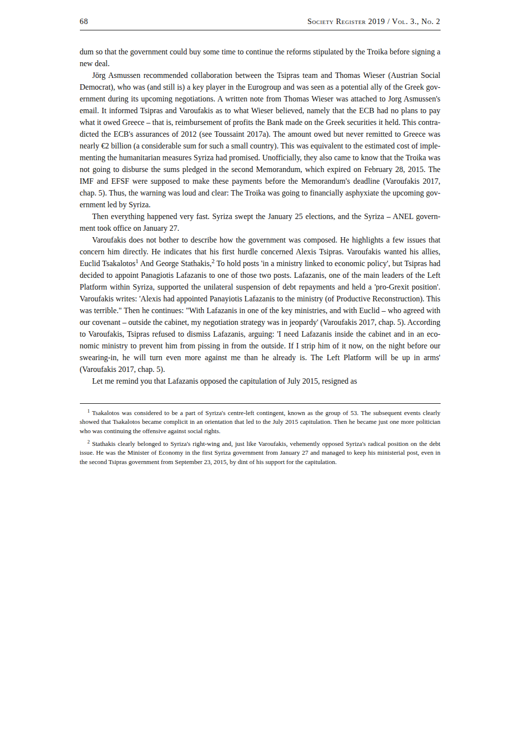68 Society Register 2019 / Vol. 3., No. 2
dum so that the government could buy some time to continue the reforms stipulated by the Troika before signing a new deal.
Jörg Asmussen recommended collaboration between the Tsipras team and Thomas Wieser (Austrian Social Democrat), who was (and still is) a key player in the Eurogroup and was seen as a potential ally of the Greek government during its upcoming negotiations. A written note from Thomas Wieser was attached to Jorg Asmussen's email. It informed Tsipras and Varoufakis as to what Wieser believed, namely that the ECB had no plans to pay what it owed Greece – that is, reimbursement of profits the Bank made on the Greek securities it held. This contradicted the ECB's assurances of 2012 (see Toussaint 2017a). The amount owed but never remitted to Greece was nearly €2 billion (a considerable sum for such a small country). This was equivalent to the estimated cost of implementing the humanitarian measures Syriza had promised. Unofficially, they also came to know that the Troika was not going to disburse the sums pledged in the second Memorandum, which expired on February 28, 2015. The IMF and EFSF were supposed to make these payments before the Memorandum's deadline (Varoufakis 2017, chap. 5). Thus, the warning was loud and clear: The Troika was going to financially asphyxiate the upcoming government led by Syriza.
Then everything happened very fast. Syriza swept the January 25 elections, and the Syriza – ANEL government took office on January 27.
Varoufakis does not bother to describe how the government was composed. He highlights a few issues that concern him directly. He indicates that his first hurdle concerned Alexis Tsipras. Varoufakis wanted his allies, Euclid Tsakalotos1 And George Stathakis,2 To hold posts 'in a ministry linked to economic policy', but Tsipras had decided to appoint Panagiotis Lafazanis to one of those two posts. Lafazanis, one of the main leaders of the Left Platform within Syriza, supported the unilateral suspension of debt repayments and held a 'pro-Grexit position'. Varoufakis writes: 'Alexis had appointed Panayiotis Lafazanis to the ministry (of Productive Reconstruction). This was terrible." Then he continues: "With Lafazanis in one of the key ministries, and with Euclid – who agreed with our covenant – outside the cabinet, my negotiation strategy was in jeopardy' (Varoufakis 2017, chap. 5). According to Varoufakis, Tsipras refused to dismiss Lafazanis, arguing: 'I need Lafazanis inside the cabinet and in an economic ministry to prevent him from pissing in from the outside. If I strip him of it now, on the night before our swearing-in, he will turn even more against me than he already is. The Left Platform will be up in arms' (Varoufakis 2017, chap. 5).
Let me remind you that Lafazanis opposed the capitulation of July 2015, resigned as
1 Tsakalotos was considered to be a part of Syriza's centre-left contingent, known as the group of 53. The subsequent events clearly showed that Tsakalotos became complicit in an orientation that led to the July 2015 capitulation. Then he became just one more politician who was continuing the offensive against social rights.
2 Stathakis clearly belonged to Syriza's right-wing and, just like Varoufakis, vehemently opposed Syriza's radical position on the debt issue. He was the Minister of Economy in the first Syriza government from January 27 and managed to keep his ministerial post, even in the second Tsipras government from September 23, 2015, by dint of his support for the capitulation.